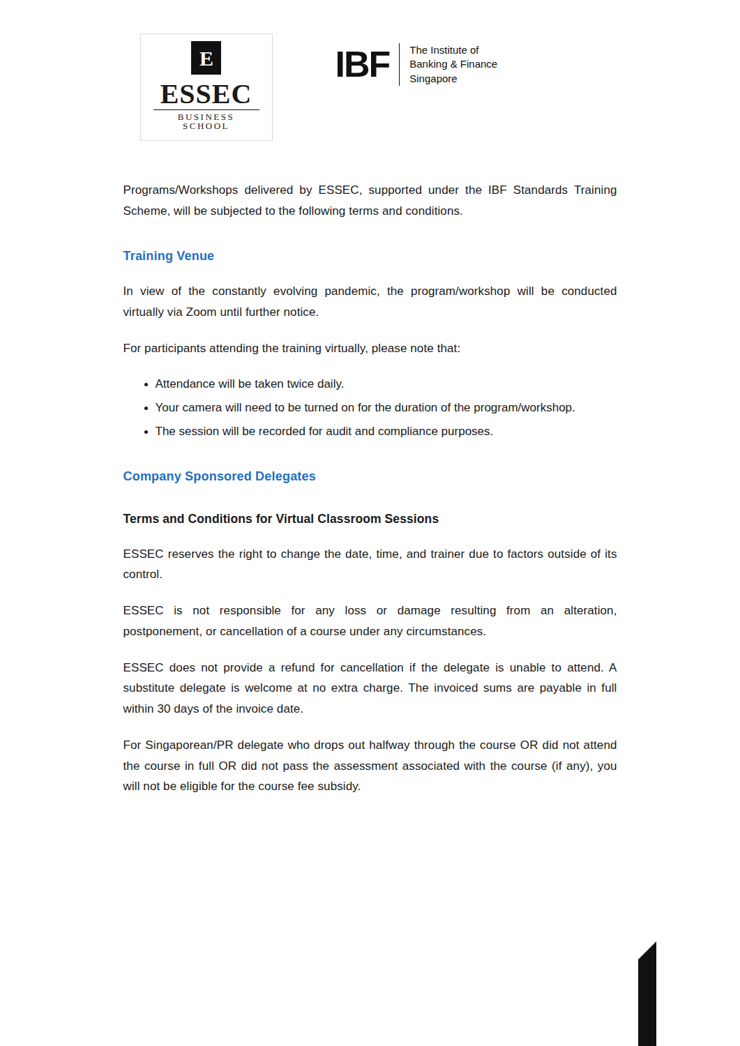E ESSEC BUSINESS SCHOOL
IBF The Institute of
Banking & Finance
Singapore
Programs/Workshops delivered by ESSEC, supported under the IBF Standards Training Scheme, will be subjected to the following terms and conditions.
Training Venue
In view of the constantly evolving pandemic, the program/workshop will be conducted virtually via Zoom until further notice.
For participants attending the training virtually, please note that:
Attendance will be taken twice daily.
Your camera will need to be turned on for the duration of the program/workshop.
The session will be recorded for audit and compliance purposes.
Company Sponsored Delegates
Terms and Conditions for Virtual Classroom Sessions
ESSEC reserves the right to change the date, time, and trainer due to factors outside of its control.
ESSEC is not responsible for any loss or damage resulting from an alteration, postponement, or cancellation of a course under any circumstances.
ESSEC does not provide a refund for cancellation if the delegate is unable to attend. A substitute delegate is welcome at no extra charge. The invoiced sums are payable in full within 30 days of the invoice date.
For Singaporean/PR delegate who drops out halfway through the course OR did not attend the course in full OR did not pass the assessment associated with the course (if any), you will not be eligible for the course fee subsidy.